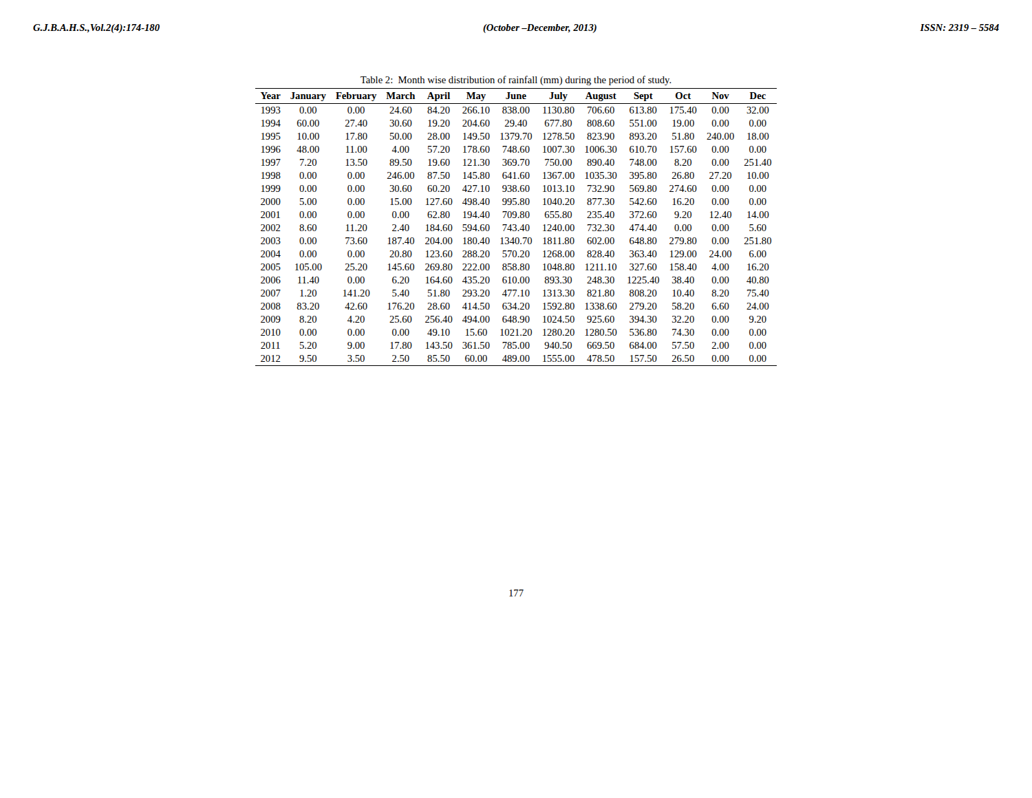G.J.B.A.H.S.,Vol.2(4):174-180
(October –December, 2013)
ISSN: 2319 – 5584
Table 2: Month wise distribution of rainfall (mm) during the period of study.
| Year | January | February | March | April | May | June | July | August | Sept | Oct | Nov | Dec |
| --- | --- | --- | --- | --- | --- | --- | --- | --- | --- | --- | --- | --- |
| 1993 | 0.00 | 0.00 | 24.60 | 84.20 | 266.10 | 838.00 | 1130.80 | 706.60 | 613.80 | 175.40 | 0.00 | 32.00 |
| 1994 | 60.00 | 27.40 | 30.60 | 19.20 | 204.60 | 29.40 | 677.80 | 808.60 | 551.00 | 19.00 | 0.00 | 0.00 |
| 1995 | 10.00 | 17.80 | 50.00 | 28.00 | 149.50 | 1379.70 | 1278.50 | 823.90 | 893.20 | 51.80 | 240.00 | 18.00 |
| 1996 | 48.00 | 11.00 | 4.00 | 57.20 | 178.60 | 748.60 | 1007.30 | 1006.30 | 610.70 | 157.60 | 0.00 | 0.00 |
| 1997 | 7.20 | 13.50 | 89.50 | 19.60 | 121.30 | 369.70 | 750.00 | 890.40 | 748.00 | 8.20 | 0.00 | 251.40 |
| 1998 | 0.00 | 0.00 | 246.00 | 87.50 | 145.80 | 641.60 | 1367.00 | 1035.30 | 395.80 | 26.80 | 27.20 | 10.00 |
| 1999 | 0.00 | 0.00 | 30.60 | 60.20 | 427.10 | 938.60 | 1013.10 | 732.90 | 569.80 | 274.60 | 0.00 | 0.00 |
| 2000 | 5.00 | 0.00 | 15.00 | 127.60 | 498.40 | 995.80 | 1040.20 | 877.30 | 542.60 | 16.20 | 0.00 | 0.00 |
| 2001 | 0.00 | 0.00 | 0.00 | 62.80 | 194.40 | 709.80 | 655.80 | 235.40 | 372.60 | 9.20 | 12.40 | 14.00 |
| 2002 | 8.60 | 11.20 | 2.40 | 184.60 | 594.60 | 743.40 | 1240.00 | 732.30 | 474.40 | 0.00 | 0.00 | 5.60 |
| 2003 | 0.00 | 73.60 | 187.40 | 204.00 | 180.40 | 1340.70 | 1811.80 | 602.00 | 648.80 | 279.80 | 0.00 | 251.80 |
| 2004 | 0.00 | 0.00 | 20.80 | 123.60 | 288.20 | 570.20 | 1268.00 | 828.40 | 363.40 | 129.00 | 24.00 | 6.00 |
| 2005 | 105.00 | 25.20 | 145.60 | 269.80 | 222.00 | 858.80 | 1048.80 | 1211.10 | 327.60 | 158.40 | 4.00 | 16.20 |
| 2006 | 11.40 | 0.00 | 6.20 | 164.60 | 435.20 | 610.00 | 893.30 | 248.30 | 1225.40 | 38.40 | 0.00 | 40.80 |
| 2007 | 1.20 | 141.20 | 5.40 | 51.80 | 293.20 | 477.10 | 1313.30 | 821.80 | 808.20 | 10.40 | 8.20 | 75.40 |
| 2008 | 83.20 | 42.60 | 176.20 | 28.60 | 414.50 | 634.20 | 1592.80 | 1338.60 | 279.20 | 58.20 | 6.60 | 24.00 |
| 2009 | 8.20 | 4.20 | 25.60 | 256.40 | 494.00 | 648.90 | 1024.50 | 925.60 | 394.30 | 32.20 | 0.00 | 9.20 |
| 2010 | 0.00 | 0.00 | 0.00 | 49.10 | 15.60 | 1021.20 | 1280.20 | 1280.50 | 536.80 | 74.30 | 0.00 | 0.00 |
| 2011 | 5.20 | 9.00 | 17.80 | 143.50 | 361.50 | 785.00 | 940.50 | 669.50 | 684.00 | 57.50 | 2.00 | 0.00 |
| 2012 | 9.50 | 3.50 | 2.50 | 85.50 | 60.00 | 489.00 | 1555.00 | 478.50 | 157.50 | 26.50 | 0.00 | 0.00 |
177